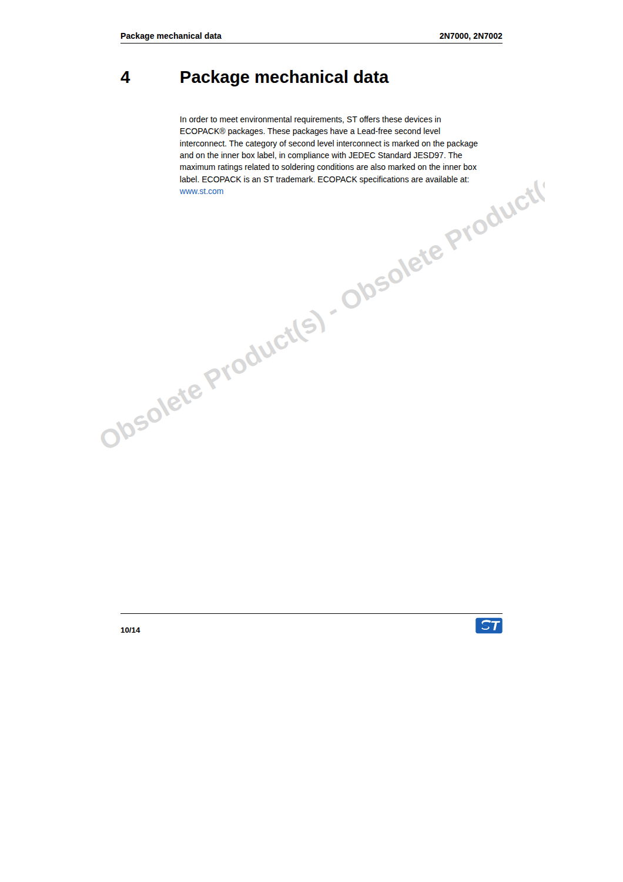Package mechanical data
2N7000, 2N7002
4
Package mechanical data
In order to meet environmental requirements, ST offers these devices in ECOPACK® packages. These packages have a Lead-free second level interconnect. The category of second level interconnect is marked on the package and on the inner box label, in compliance with JEDEC Standard JESD97. The maximum ratings related to soldering conditions are also marked on the inner box label. ECOPACK is an ST trademark. ECOPACK specifications are available at: www.st.com
Obsolete Product(s) - Obsolete Product(s)
10/14